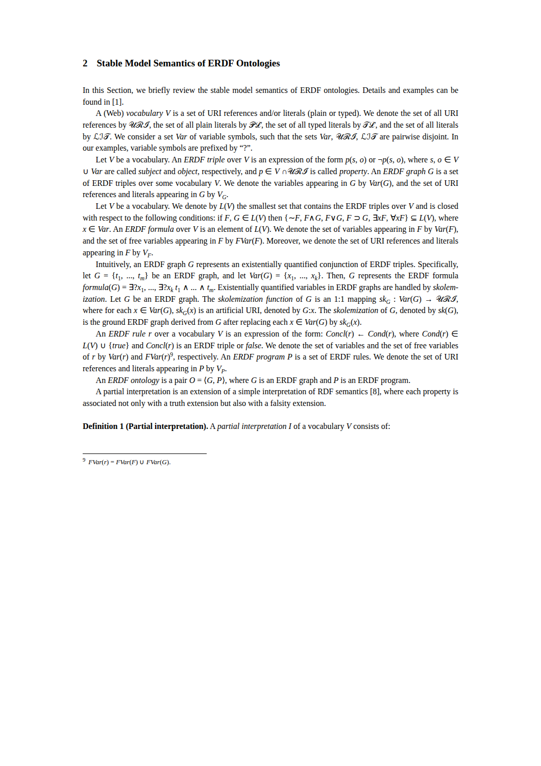2 Stable Model Semantics of ERDF Ontologies
In this Section, we briefly review the stable model semantics of ERDF ontologies. Details and examples can be found in [1].
A (Web) vocabulary V is a set of URI references and/or literals (plain or typed). We denote the set of all URI references by 𝒰ℛℐ, the set of all plain literals by 𝒫ℒ, the set of all typed literals by 𝒯ℒ, and the set of all literals by ℒℐ𝒯. We consider a set Var of variable symbols, such that the sets Var, 𝒰ℛℐ, ℒℐ𝒯 are pairwise disjoint. In our examples, variable symbols are prefixed by “?”.
Let V be a vocabulary. An ERDF triple over V is an expression of the form p(s, o) or ¬p(s, o), where s, o ∈ V ∪ Var are called subject and object, respectively, and p ∈ V ∩𝒰ℛℐ is called property. An ERDF graph G is a set of ERDF triples over some vocabulary V. We denote the variables appearing in G by Var(G), and the set of URI references and literals appearing in G by VG.
Let V be a vocabulary. We denote by L(V) the smallest set that contains the ERDF triples over V and is closed with respect to the following conditions: if F, G ∈ L(V) then {∼F, F∧G, F∨G, F ⊃ G, ∃xF, ∀xF} ⊆ L(V), where x ∈ Var. An ERDF formula over V is an element of L(V). We denote the set of variables appearing in F by Var(F), and the set of free variables appearing in F by FVar(F). Moreover, we denote the set of URI references and literals appearing in F by VF.
Intuitively, an ERDF graph G represents an existentially quantified conjunction of ERDF triples. Specifically, let G = {t1, ..., tm} be an ERDF graph, and let Var(G) = {x1, ..., xk}. Then, G represents the ERDF formula formula(G) = ∃?x1, ..., ∃?xk t1 ∧ ... ∧ tm. Existentially quantified variables in ERDF graphs are handled by skolemization. Let G be an ERDF graph. The skolemization function of G is an 1:1 mapping skG : Var(G) → 𝒰ℛℐ, where for each x ∈ Var(G), skG(x) is an artificial URI, denoted by G:x. The skolemization of G, denoted by sk(G), is the ground ERDF graph derived from G after replacing each x ∈ Var(G) by skG(x).
An ERDF rule r over a vocabulary V is an expression of the form: Concl(r) ← Cond(r), where Cond(r) ∈ L(V) ∪ {true} and Concl(r) is an ERDF triple or false. We denote the set of variables and the set of free variables of r by Var(r) and FVar(r)9, respectively. An ERDF program P is a set of ERDF rules. We denote the set of URI references and literals appearing in P by VP.
An ERDF ontology is a pair O = ⟨G, P⟩, where G is an ERDF graph and P is an ERDF program.
A partial interpretation is an extension of a simple interpretation of RDF semantics [8], where each property is associated not only with a truth extension but also with a falsity extension.
Definition 1 (Partial interpretation). A partial interpretation I of a vocabulary V consists of:
9 FVar(r) = FVar(F) ∪ FVar(G).